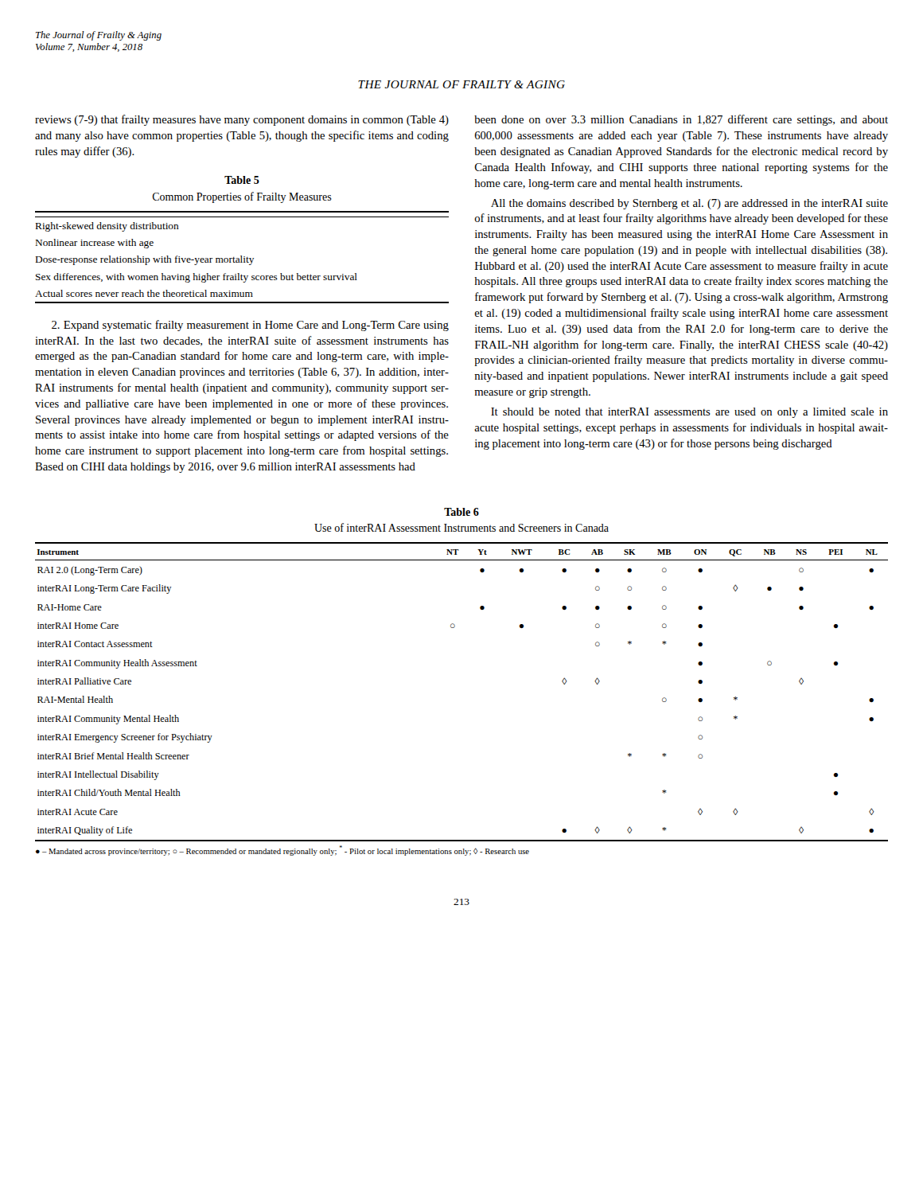The Journal of Frailty & Aging
Volume 7, Number 4, 2018
THE JOURNAL OF FRAILTY & AGING
reviews (7-9) that frailty measures have many component domains in common (Table 4) and many also have common properties (Table 5), though the specific items and coding rules may differ (36).
Table 5
Common Properties of Frailty Measures
| Right-skewed density distribution |
| Nonlinear increase with age |
| Dose-response relationship with five-year mortality |
| Sex differences, with women having higher frailty scores but better survival |
| Actual scores never reach the theoretical maximum |
2. Expand systematic frailty measurement in Home Care and Long-Term Care using interRAI. In the last two decades, the interRAI suite of assessment instruments has emerged as the pan-Canadian standard for home care and long-term care, with implementation in eleven Canadian provinces and territories (Table 6, 37). In addition, interRAI instruments for mental health (inpatient and community), community support services and palliative care have been implemented in one or more of these provinces. Several provinces have already implemented or begun to implement interRAI instruments to assist intake into home care from hospital settings or adapted versions of the home care instrument to support placement into long-term care from hospital settings. Based on CIHI data holdings by 2016, over 9.6 million interRAI assessments had
been done on over 3.3 million Canadians in 1,827 different care settings, and about 600,000 assessments are added each year (Table 7). These instruments have already been designated as Canadian Approved Standards for the electronic medical record by Canada Health Infoway, and CIHI supports three national reporting systems for the home care, long-term care and mental health instruments.
All the domains described by Sternberg et al. (7) are addressed in the interRAI suite of instruments, and at least four frailty algorithms have already been developed for these instruments. Frailty has been measured using the interRAI Home Care Assessment in the general home care population (19) and in people with intellectual disabilities (38). Hubbard et al. (20) used the interRAI Acute Care assessment to measure frailty in acute hospitals. All three groups used interRAI data to create frailty index scores matching the framework put forward by Sternberg et al. (7). Using a cross-walk algorithm, Armstrong et al. (19) coded a multidimensional frailty scale using interRAI home care assessment items. Luo et al. (39) used data from the RAI 2.0 for long-term care to derive the FRAIL-NH algorithm for long-term care. Finally, the interRAI CHESS scale (40-42) provides a clinician-oriented frailty measure that predicts mortality in diverse community-based and inpatient populations. Newer interRAI instruments include a gait speed measure or grip strength.
It should be noted that interRAI assessments are used on only a limited scale in acute hospital settings, except perhaps in assessments for individuals in hospital awaiting placement into long-term care (43) or for those persons being discharged
Table 6
Use of interRAI Assessment Instruments and Screeners in Canada
| Instrument | NT | Yt | NWT | BC | AB | SK | MB | ON | QC | NB | NS | PEI | NL |
| --- | --- | --- | --- | --- | --- | --- | --- | --- | --- | --- | --- | --- | --- |
| RAI 2.0 (Long-Term Care) | | ● | ● | ● | ● | ● | ○ | ● | | | ○ | | ● |
| interRAI Long-Term Care Facility | | | | | ○ | ○ | ○ | | ◊ | ● | ● | | |
| RAI-Home Care | | ● | | ● | ● | ● | ○ | ● | | | ● | | ● |
| interRAI Home Care | ○ | | ● | | ○ | | ○ | ● | | | | ● | |
| interRAI Contact Assessment | | | | | ○ | * | * | ● | | | | | |
| interRAI Community Health Assessment | | | | | | | | ● | | ○ | | ● | |
| interRAI Palliative Care | | | | ◊ | ◊ | | | ● | | | ◊ | | |
| RAI-Mental Health | | | | | | | ○ | ● | * | | | | ● |
| interRAI Community Mental Health | | | | | | | | ○ | * | | | | ● |
| interRAI Emergency Screener for Psychiatry | | | | | | | | ○ | | | | | |
| interRAI Brief Mental Health Screener | | | | | | * | * | ○ | | | | | |
| interRAI Intellectual Disability | | | | | | | | | | | | ● | |
| interRAI Child/Youth Mental Health | | | | | | | * | | | | | ● | |
| interRAI Acute Care | | | | | | | | ◊ | ◊ | | | | ◊ |
| interRAI Quality of Life | | | | ● | ◊ | ◊ | * | | | | ◊ | | ● |
● – Mandated across province/territory; ○ – Recommended or mandated regionally only; * - Pilot or local implementations only; ◊ - Research use
213